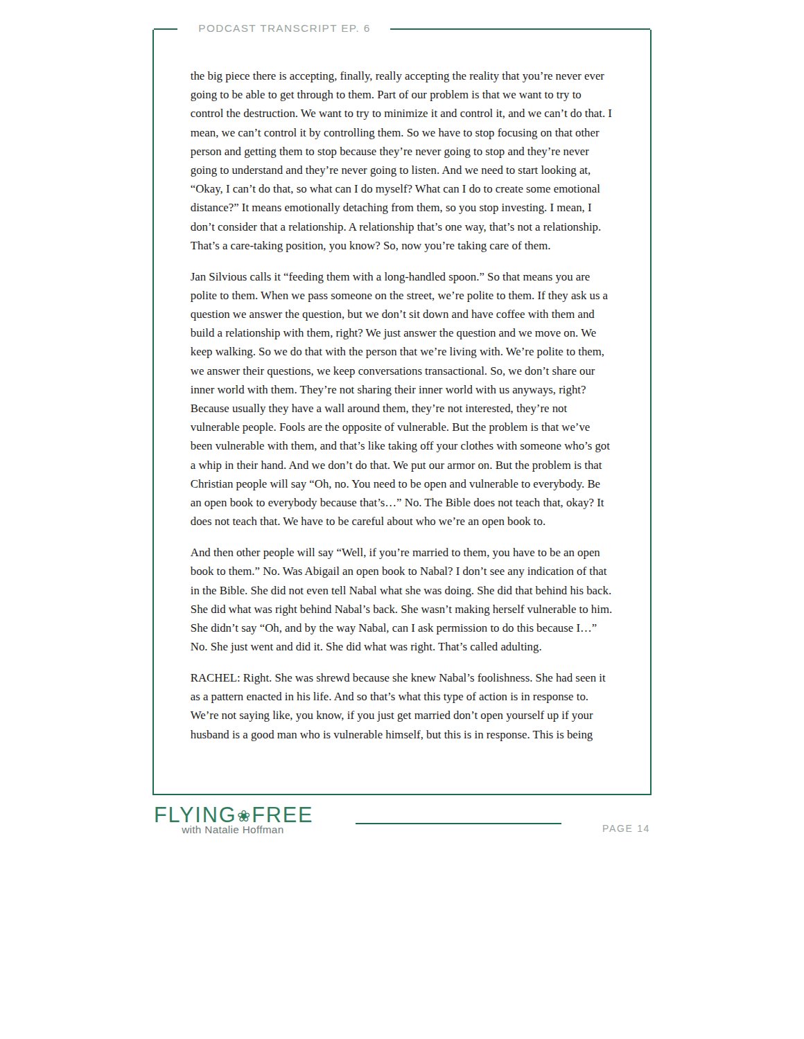Podcast Transcript Ep. 6
the big piece there is accepting, finally, really accepting the reality that you’re never ever going to be able to get through to them. Part of our problem is that we want to try to control the destruction. We want to try to minimize it and control it, and we can’t do that. I mean, we can’t control it by controlling them. So we have to stop focusing on that other person and getting them to stop because they’re never going to stop and they’re never going to understand and they’re never going to listen. And we need to start looking at, “Okay, I can’t do that, so what can I do myself? What can I do to create some emotional distance?” It means emotionally detaching from them, so you stop investing. I mean, I don’t consider that a relationship. A relationship that’s one way, that’s not a relationship. That’s a care-taking position, you know? So, now you’re taking care of them.
Jan Silvious calls it “feeding them with a long-handled spoon.” So that means you are polite to them. When we pass someone on the street, we’re polite to them. If they ask us a question we answer the question, but we don’t sit down and have coffee with them and build a relationship with them, right? We just answer the question and we move on. We keep walking. So we do that with the person that we’re living with. We’re polite to them, we answer their questions, we keep conversations transactional. So, we don’t share our inner world with them. They’re not sharing their inner world with us anyways, right? Because usually they have a wall around them, they’re not interested, they’re not vulnerable people. Fools are the opposite of vulnerable. But the problem is that we’ve been vulnerable with them, and that’s like taking off your clothes with someone who’s got a whip in their hand. And we don’t do that. We put our armor on. But the problem is that Christian people will say “Oh, no. You need to be open and vulnerable to everybody. Be an open book to everybody because that’s…” No. The Bible does not teach that, okay? It does not teach that. We have to be careful about who we’re an open book to.
And then other people will say “Well, if you’re married to them, you have to be an open book to them.” No. Was Abigail an open book to Nabal? I don’t see any indication of that in the Bible. She did not even tell Nabal what she was doing. She did that behind his back. She did what was right behind Nabal’s back. She wasn’t making herself vulnerable to him. She didn’t say “Oh, and by the way Nabal, can I ask permission to do this because I…” No. She just went and did it. She did what was right. That’s called adulting.
RACHEL: Right. She was shrewd because she knew Nabal’s foolishness. She had seen it as a pattern enacted in his life. And so that’s what this type of action is in response to. We’re not saying like, you know, if you just get married don’t open yourself up if your husband is a good man who is vulnerable himself, but this is in response. This is being
FLYING❀FREE
with Natalie Hoffman
Page 14